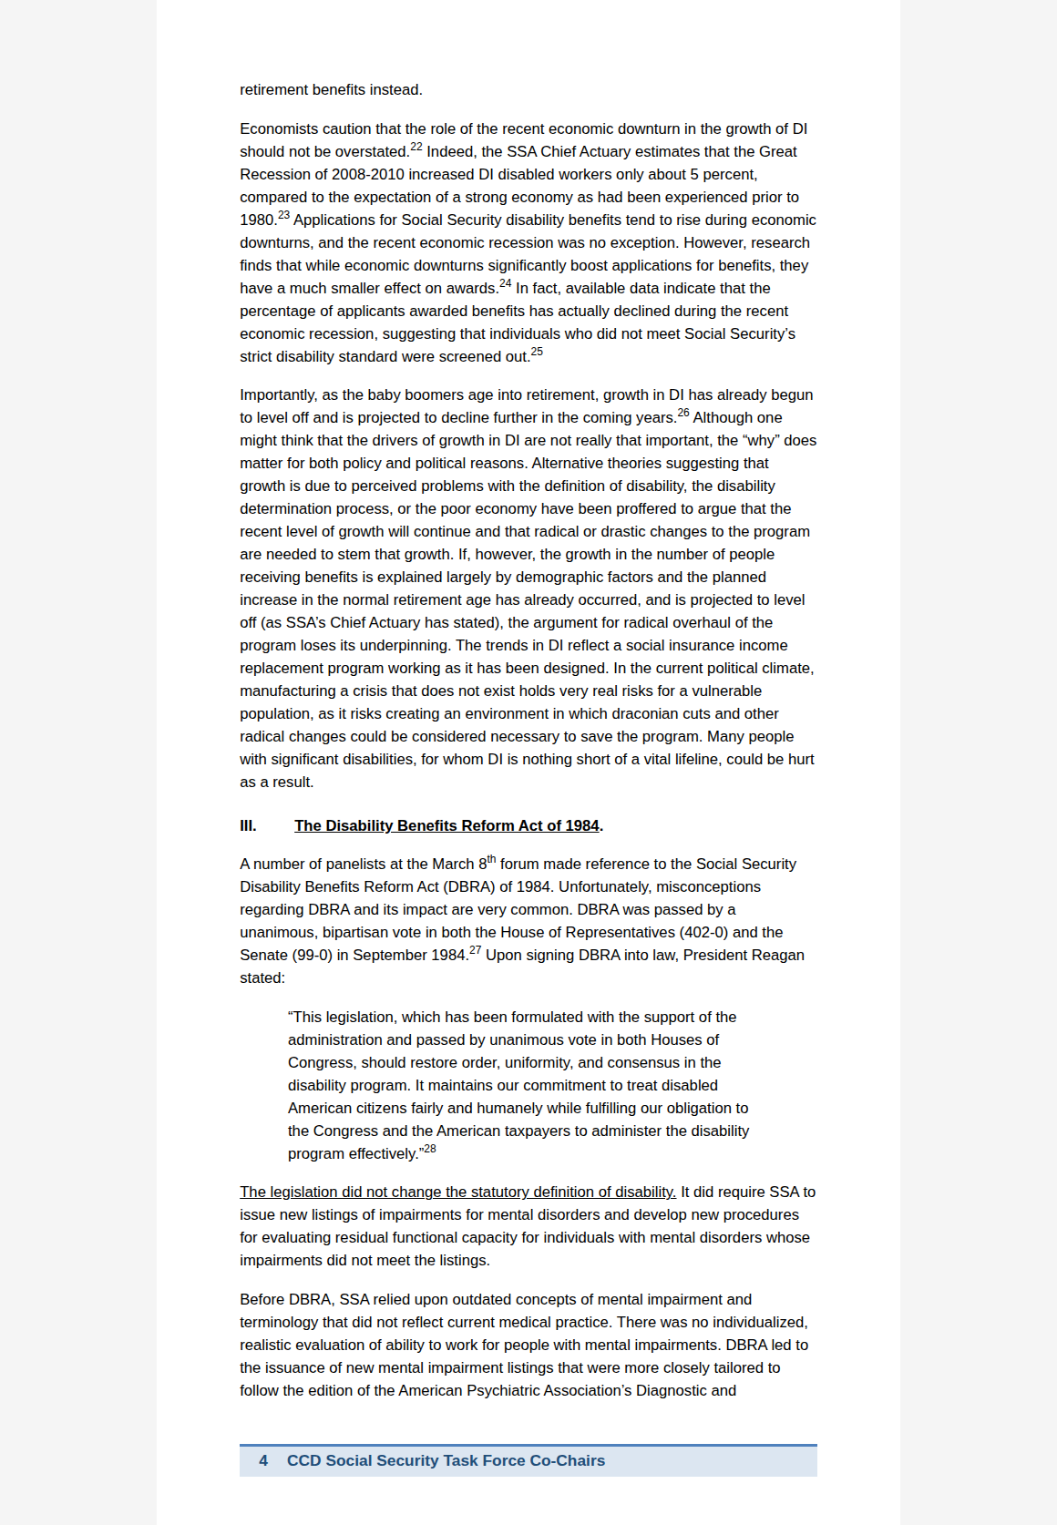retirement benefits instead.
Economists caution that the role of the recent economic downturn in the growth of DI should not be overstated.22 Indeed, the SSA Chief Actuary estimates that the Great Recession of 2008-2010 increased DI disabled workers only about 5 percent, compared to the expectation of a strong economy as had been experienced prior to 1980.23 Applications for Social Security disability benefits tend to rise during economic downturns, and the recent economic recession was no exception. However, research finds that while economic downturns significantly boost applications for benefits, they have a much smaller effect on awards.24 In fact, available data indicate that the percentage of applicants awarded benefits has actually declined during the recent economic recession, suggesting that individuals who did not meet Social Security’s strict disability standard were screened out.25
Importantly, as the baby boomers age into retirement, growth in DI has already begun to level off and is projected to decline further in the coming years.26 Although one might think that the drivers of growth in DI are not really that important, the “why” does matter for both policy and political reasons. Alternative theories suggesting that growth is due to perceived problems with the definition of disability, the disability determination process, or the poor economy have been proffered to argue that the recent level of growth will continue and that radical or drastic changes to the program are needed to stem that growth. If, however, the growth in the number of people receiving benefits is explained largely by demographic factors and the planned increase in the normal retirement age has already occurred, and is projected to level off (as SSA’s Chief Actuary has stated), the argument for radical overhaul of the program loses its underpinning. The trends in DI reflect a social insurance income replacement program working as it has been designed. In the current political climate, manufacturing a crisis that does not exist holds very real risks for a vulnerable population, as it risks creating an environment in which draconian cuts and other radical changes could be considered necessary to save the program. Many people with significant disabilities, for whom DI is nothing short of a vital lifeline, could be hurt as a result.
III. The Disability Benefits Reform Act of 1984.
A number of panelists at the March 8th forum made reference to the Social Security Disability Benefits Reform Act (DBRA) of 1984. Unfortunately, misconceptions regarding DBRA and its impact are very common. DBRA was passed by a unanimous, bipartisan vote in both the House of Representatives (402-0) and the Senate (99-0) in September 1984.27 Upon signing DBRA into law, President Reagan stated:
“This legislation, which has been formulated with the support of the administration and passed by unanimous vote in both Houses of Congress, should restore order, uniformity, and consensus in the disability program. It maintains our commitment to treat disabled American citizens fairly and humanely while fulfilling our obligation to the Congress and the American taxpayers to administer the disability program effectively.”28
The legislation did not change the statutory definition of disability. It did require SSA to issue new listings of impairments for mental disorders and develop new procedures for evaluating residual functional capacity for individuals with mental disorders whose impairments did not meet the listings.
Before DBRA, SSA relied upon outdated concepts of mental impairment and terminology that did not reflect current medical practice. There was no individualized, realistic evaluation of ability to work for people with mental impairments. DBRA led to the issuance of new mental impairment listings that were more closely tailored to follow the edition of the American Psychiatric Association’s Diagnostic and
4 CCD Social Security Task Force Co-Chairs